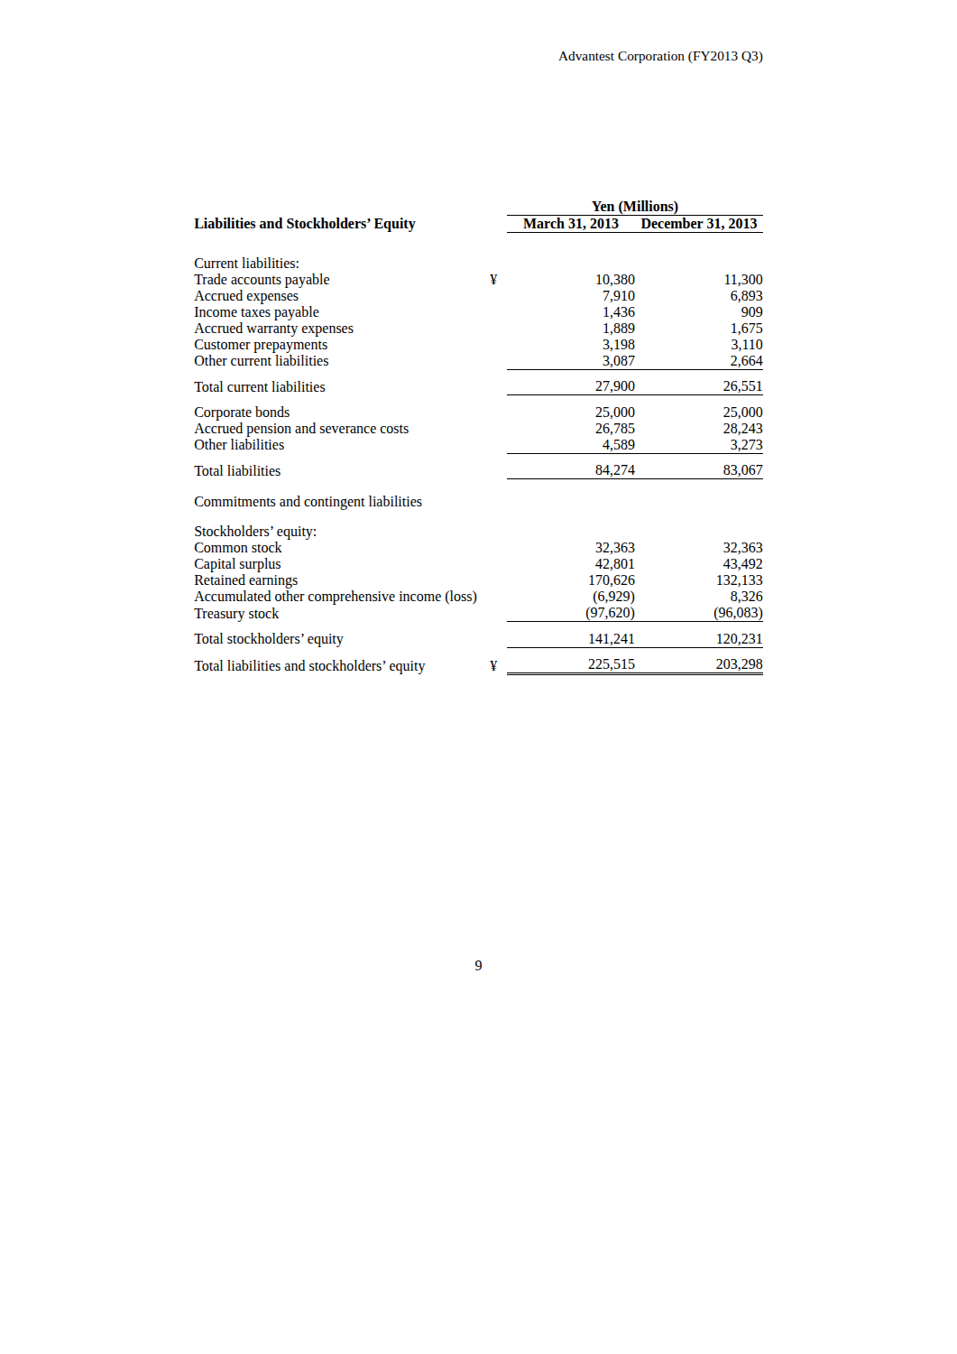Advantest Corporation (FY2013 Q3)
| | | Yen (Millions) |
| Liabilities and Stockholders’ Equity | | March 31, 2013 | December 31, 2013 |
| Current liabilities: | | | |
| Trade accounts payable | ¥ | 10,380 | 11,300 |
| Accrued expenses | | 7,910 | 6,893 |
| Income taxes payable | | 1,436 | 909 |
| Accrued warranty expenses | | 1,889 | 1,675 |
| Customer prepayments | | 3,198 | 3,110 |
| Other current liabilities | | 3,087 | 2,664 |
| Total current liabilities | | 27,900 | 26,551 |
| Corporate bonds | | 25,000 | 25,000 |
| Accrued pension and severance costs | | 26,785 | 28,243 |
| Other liabilities | | 4,589 | 3,273 |
| Total liabilities | | 84,274 | 83,067 |
| Commitments and contingent liabilities | | | |
| Stockholders’ equity: | | | |
| Common stock | | 32,363 | 32,363 |
| Capital surplus | | 42,801 | 43,492 |
| Retained earnings | | 170,626 | 132,133 |
| Accumulated other comprehensive income (loss) | | (6,929) | 8,326 |
| Treasury stock | | (97,620) | (96,083) |
| Total stockholders’ equity | | 141,241 | 120,231 |
| Total liabilities and stockholders’ equity | ¥ | 225,515 | 203,298 |
9